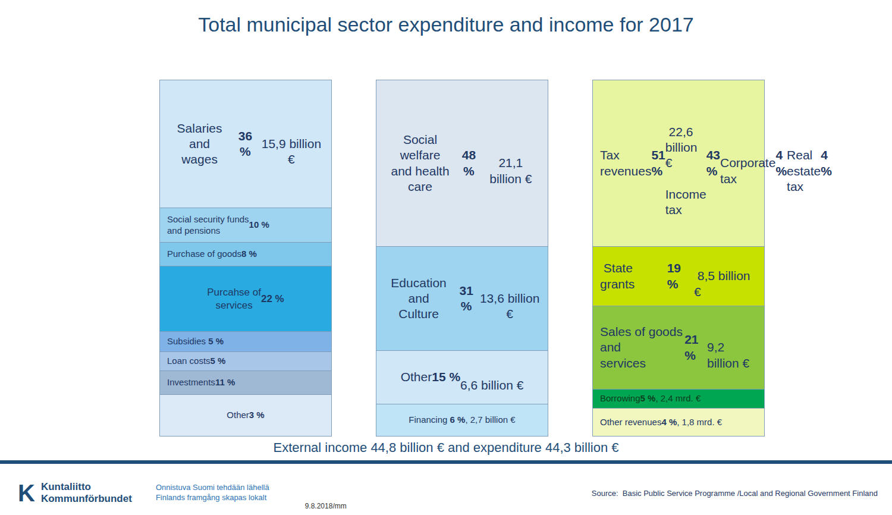Total municipal sector expenditure and income for 2017
Salaries and
wages 36 %
15,9 billion €
Social security funds
and pensions 10 %
Purchase of goods 8 %
Purcahse of
services 22 %
Subsidies 5 %
Loan costs 5 %
Investments 11 %
Other 3 %
Social welfare
and health care
48 %
21,1 billion €
Education and
Culture 31 %
13,6 billion €
Other 15 %
6,6 billion €
Financing 6 % , 2,7 billion €
Tax revenues 51 %
22,6 billion €
Income tax 43 %
Corporate tax 4 %
Real estate tax 4 %
State grants 19 %
8,5 billion €
Sales of goods and
services 21 %
9,2 billion €
Borrowing 5 % , 2,4 mrd. €
Other revenues 4 % , 1,8 mrd. €
External income 44,8 billion € and expenditure 44,3 billion €
K
Kuntaliitto
Kommunförbundet
Onnistuva Suomi tehdään lähellä
Finlands framgång skapas lokalt
9.8.2018/mm
Source: Basic Public Service Programme /Local and Regional Government Finland